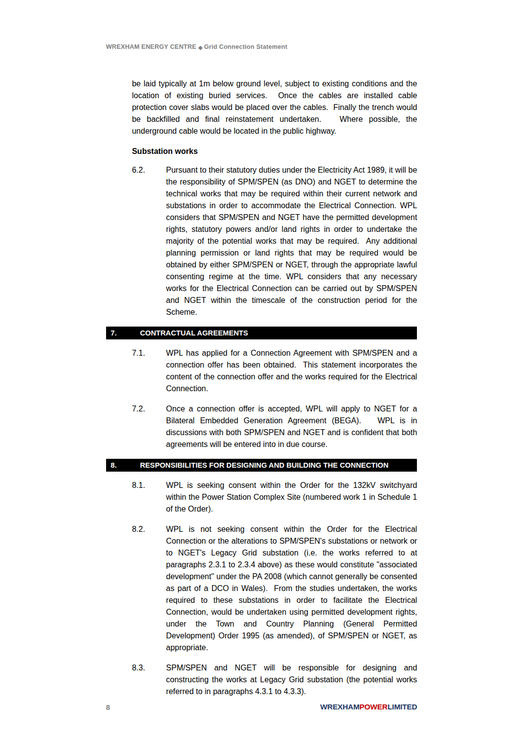WREXHAM ENERGY CENTRE ◆ Grid Connection Statement
be laid typically at 1m below ground level, subject to existing conditions and the location of existing buried services. Once the cables are installed cable protection cover slabs would be placed over the cables. Finally the trench would be backfilled and final reinstatement undertaken. Where possible, the underground cable would be located in the public highway.
Substation works
6.2.
Pursuant to their statutory duties under the Electricity Act 1989, it will be the responsibility of SPM/SPEN (as DNO) and NGET to determine the technical works that may be required within their current network and substations in order to accommodate the Electrical Connection. WPL considers that SPM/SPEN and NGET have the permitted development rights, statutory powers and/or land rights in order to undertake the majority of the potential works that may be required. Any additional planning permission or land rights that may be required would be obtained by either SPM/SPEN or NGET, through the appropriate lawful consenting regime at the time. WPL considers that any necessary works for the Electrical Connection can be carried out by SPM/SPEN and NGET within the timescale of the construction period for the Scheme.
7.
CONTRACTUAL AGREEMENTS
7.1.
WPL has applied for a Connection Agreement with SPM/SPEN and a connection offer has been obtained. This statement incorporates the content of the connection offer and the works required for the Electrical Connection.
7.2.
Once a connection offer is accepted, WPL will apply to NGET for a Bilateral Embedded Generation Agreement (BEGA). WPL is in discussions with both SPM/SPEN and NGET and is confident that both agreements will be entered into in due course.
8.
RESPONSIBILITIES FOR DESIGNING AND BUILDING THE CONNECTION
8.1.
WPL is seeking consent within the Order for the 132kV switchyard within the Power Station Complex Site (numbered work 1 in Schedule 1 of the Order).
8.2.
WPL is not seeking consent within the Order for the Electrical Connection or the alterations to SPM/SPEN's substations or network or to NGET's Legacy Grid substation (i.e. the works referred to at paragraphs 2.3.1 to 2.3.4 above) as these would constitute "associated development" under the PA 2008 (which cannot generally be consented as part of a DCO in Wales). From the studies undertaken, the works required to these substations in order to facilitate the Electrical Connection, would be undertaken using permitted development rights, under the Town and Country Planning (General Permitted Development) Order 1995 (as amended), of SPM/SPEN or NGET, as appropriate.
8.3.
SPM/SPEN and NGET will be responsible for designing and constructing the works at Legacy Grid substation (the potential works referred to in paragraphs 4.3.1 to 4.3.3).
8
WREXHAM POWER LIMITED